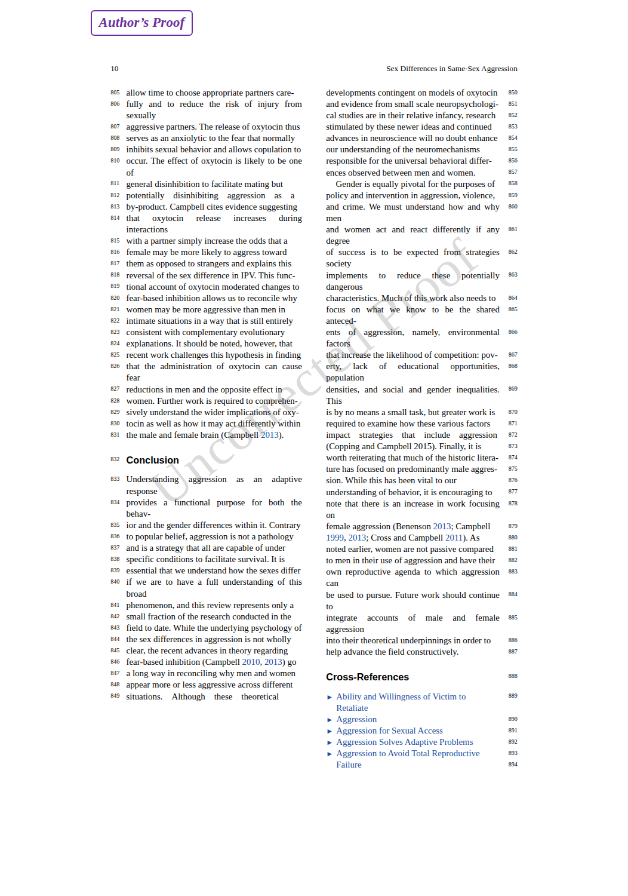Author’s Proof
10 Sex Differences in Same-Sex Aggression
Uncorrected Proof
805 allow time to choose appropriate partners care-
806 fully and to reduce the risk of injury from sexually
807 aggressive partners. The release of oxytocin thus
808 serves as an anxiolytic to the fear that normally
809 inhibits sexual behavior and allows copulation to
810 occur. The effect of oxytocin is likely to be one of
811 general disinhibition to facilitate mating but
812 potentially disinhibiting aggression as a
813 by-product. Campbell cites evidence suggesting
814 that oxytocin release increases during interactions
815 with a partner simply increase the odds that a
816 female may be more likely to aggress toward
817 them as opposed to strangers and explains this
818 reversal of the sex difference in IPV. This func-
819 tional account of oxytocin moderated changes to
820 fear-based inhibition allows us to reconcile why
821 women may be more aggressive than men in
822 intimate situations in a way that is still entirely
823 consistent with complementary evolutionary
824 explanations. It should be noted, however, that
825 recent work challenges this hypothesis in finding
826 that the administration of oxytocin can cause fear
827 reductions in men and the opposite effect in
828 women. Further work is required to comprehen-
829 sively understand the wider implications of oxy-
830 tocin as well as how it may act differently within
831 the male and female brain (Campbell 2013).
832
Conclusion
833 Understanding aggression as an adaptive response
834 provides a functional purpose for both the behav-
835 ior and the gender differences within it. Contrary
836 to popular belief, aggression is not a pathology
837 and is a strategy that all are capable of under
838 specific conditions to facilitate survival. It is
839 essential that we understand how the sexes differ
840 if we are to have a full understanding of this broad
841 phenomenon, and this review represents only a
842 small fraction of the research conducted in the
843 field to date. While the underlying psychology of
844 the sex differences in aggression is not wholly
845 clear, the recent advances in theory regarding
846 fear-based inhibition (Campbell 2010, 2013) go
847 a long way in reconciling why men and women
848 appear more or less aggressive across different
849 situations. Although these theoretical
850 developments contingent on models of oxytocin
851 and evidence from small scale neuropsychologi-
852 cal studies are in their relative infancy, research
853 stimulated by these newer ideas and continued
854 advances in neuroscience will no doubt enhance
855 our understanding of the neuromechanisms
856 responsible for the universal behavioral differ-
857 ences observed between men and women.
858 Gender is equally pivotal for the purposes of
859 policy and intervention in aggression, violence,
860 and crime. We must understand how and why men
861 and women act and react differently if any degree
862 of success is to be expected from strategies society
863 implements to reduce these potentially dangerous
864 characteristics. Much of this work also needs to
865 focus on what we know to be the shared anteced-
866 ents of aggression, namely, environmental factors
867 that increase the likelihood of competition: pov-
868 erty, lack of educational opportunities, population
869 densities, and social and gender inequalities. This
870 is by no means a small task, but greater work is
871 required to examine how these various factors
872 impact strategies that include aggression
873(Copping and Campbell 2015). Finally, it is
874 worth reiterating that much of the historic litera-
875 ture has focused on predominantly male aggres-
876 sion. While this has been vital to our
877 understanding of behavior, it is encouraging to
878 note that there is an increase in work focusing on
879 female aggression (Benenson 2013; Campbell
8801999, 2013; Cross and Campbell 2011). As
881 noted earlier, women are not passive compared
882 to men in their use of aggression and have their
883 own reproductive agenda to which aggression can
884 be used to pursue. Future work should continue to
885 integrate accounts of male and female aggression
886 into their theoretical underpinnings in order to
887 help advance the field constructively.
888
Cross-References
889►Ability and Willingness of Victim to Retaliate
890►Aggression
891►Aggression for Sexual Access
892►Aggression Solves Adaptive Problems
893►Aggression to Avoid Total Reproductive
894►Failure